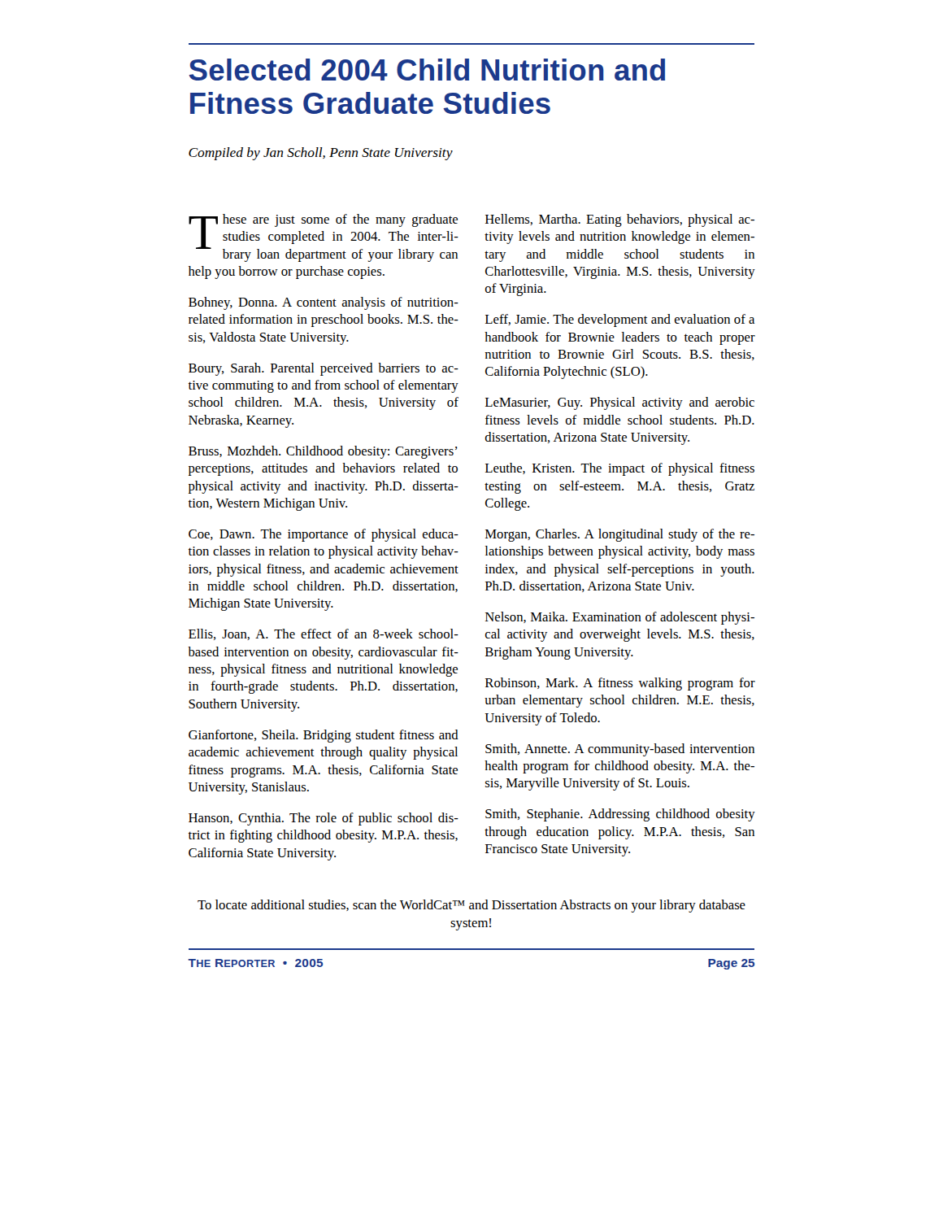Selected 2004 Child Nutrition and
Fitness Graduate Studies
Compiled by Jan Scholl, Penn State University
These are just some of the many graduate studies completed in 2004. The inter-library loan department of your library can help you borrow or purchase copies.
Bohney, Donna. A content analysis of nutrition-related information in preschool books. M.S. thesis, Valdosta State University.
Boury, Sarah. Parental perceived barriers to active commuting to and from school of elementary school children. M.A. thesis, University of Nebraska, Kearney.
Bruss, Mozhdeh. Childhood obesity: Caregivers’ perceptions, attitudes and behaviors related to physical activity and inactivity. Ph.D. dissertation, Western Michigan Univ.
Coe, Dawn. The importance of physical education classes in relation to physical activity behaviors, physical fitness, and academic achievement in middle school children. Ph.D. dissertation, Michigan State University.
Ellis, Joan, A. The effect of an 8-week school-based intervention on obesity, cardiovascular fitness, physical fitness and nutritional knowledge in fourth-grade students. Ph.D. dissertation, Southern University.
Gianfortone, Sheila. Bridging student fitness and academic achievement through quality physical fitness programs. M.A. thesis, California State University, Stanislaus.
Hanson, Cynthia. The role of public school district in fighting childhood obesity. M.P.A. thesis, California State University.
Hellems, Martha. Eating behaviors, physical activity levels and nutrition knowledge in elementary and middle school students in Charlottesville, Virginia. M.S. thesis, University of Virginia.
Leff, Jamie. The development and evaluation of a handbook for Brownie leaders to teach proper nutrition to Brownie Girl Scouts. B.S. thesis, California Polytechnic (SLO).
LeMasurier, Guy. Physical activity and aerobic fitness levels of middle school students. Ph.D. dissertation, Arizona State University.
Leuthe, Kristen. The impact of physical fitness testing on self-esteem. M.A. thesis, Gratz College.
Morgan, Charles. A longitudinal study of the relationships between physical activity, body mass index, and physical self-perceptions in youth. Ph.D. dissertation, Arizona State Univ.
Nelson, Maika. Examination of adolescent physical activity and overweight levels. M.S. thesis, Brigham Young University.
Robinson, Mark. A fitness walking program for urban elementary school children. M.E. thesis, University of Toledo.
Smith, Annette. A community-based intervention health program for childhood obesity. M.A. thesis, Maryville University of St. Louis.
Smith, Stephanie. Addressing childhood obesity through education policy. M.P.A. thesis, San Francisco State University.
To locate additional studies, scan the WorldCat™ and Dissertation Abstracts on your library database system!
THE REPORTER • 2005
Page 25